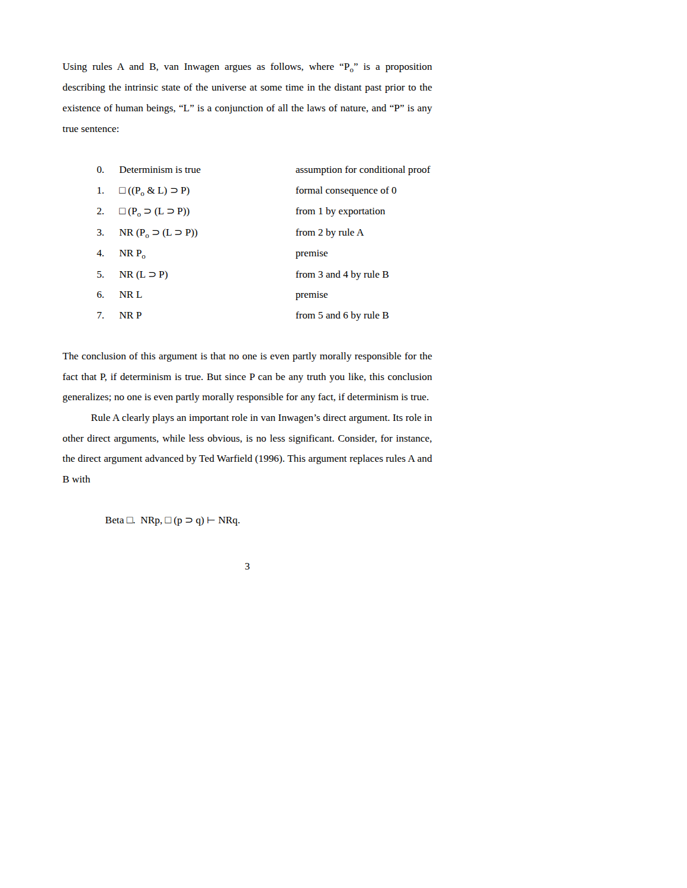Using rules A and B, van Inwagen argues as follows, where “Po” is a proposition describing the intrinsic state of the universe at some time in the distant past prior to the existence of human beings, “L” is a conjunction of all the laws of nature, and “P” is any true sentence:
Determinism is true assumption for conditional proof
□ ((Po & L) ⊃ P) formal consequence of 0
□ (Po ⊃ (L ⊃ P)) from 1 by exportation
NR (Po ⊃ (L ⊃ P)) from 2 by rule A
NR Po premise
NR (L ⊃ P) from 3 and 4 by rule B
NR L premise
NR P from 5 and 6 by rule B
The conclusion of this argument is that no one is even partly morally responsible for the fact that P, if determinism is true. But since P can be any truth you like, this conclusion generalizes; no one is even partly morally responsible for any fact, if determinism is true.
Rule A clearly plays an important role in van Inwagen’s direct argument. Its role in other direct arguments, while less obvious, is no less significant. Consider, for instance, the direct argument advanced by Ted Warfield (1996). This argument replaces rules A and B with
Beta □. NRp, □ (p ⊃ q) ⊢ NRq.
3